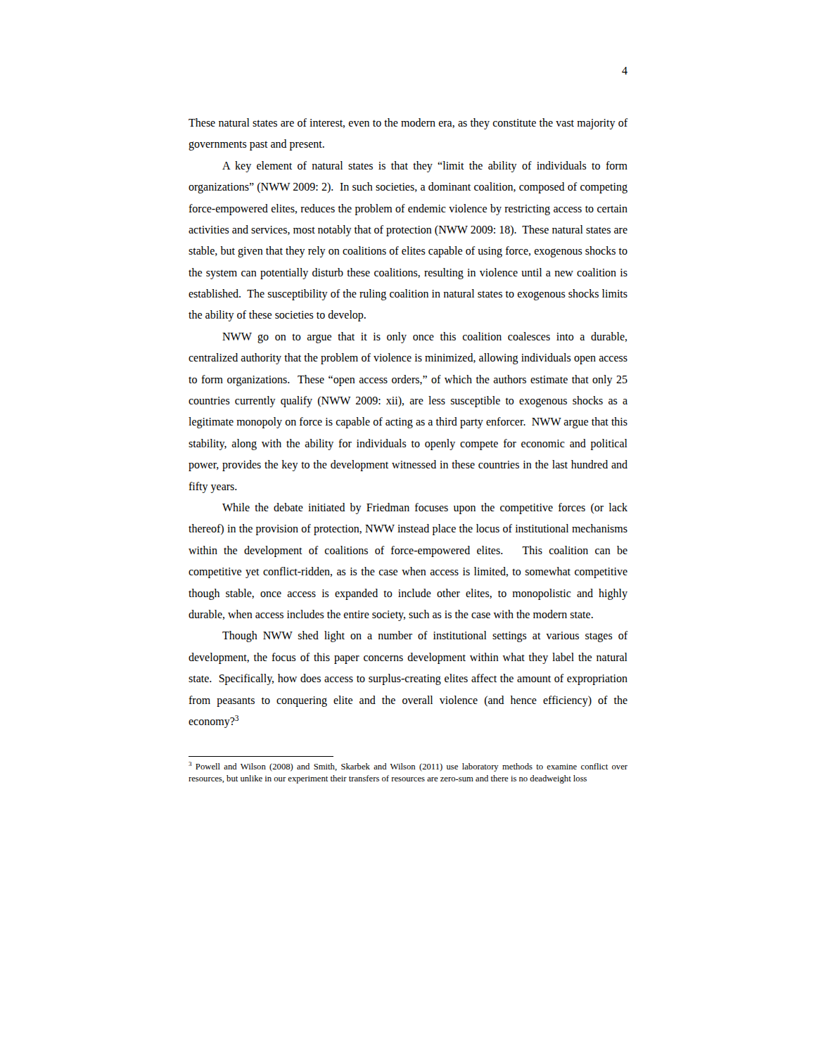4
These natural states are of interest, even to the modern era, as they constitute the vast majority of governments past and present.
A key element of natural states is that they “limit the ability of individuals to form organizations” (NWW 2009: 2). In such societies, a dominant coalition, composed of competing force-empowered elites, reduces the problem of endemic violence by restricting access to certain activities and services, most notably that of protection (NWW 2009: 18). These natural states are stable, but given that they rely on coalitions of elites capable of using force, exogenous shocks to the system can potentially disturb these coalitions, resulting in violence until a new coalition is established. The susceptibility of the ruling coalition in natural states to exogenous shocks limits the ability of these societies to develop.
NWW go on to argue that it is only once this coalition coalesces into a durable, centralized authority that the problem of violence is minimized, allowing individuals open access to form organizations. These “open access orders,” of which the authors estimate that only 25 countries currently qualify (NWW 2009: xii), are less susceptible to exogenous shocks as a legitimate monopoly on force is capable of acting as a third party enforcer. NWW argue that this stability, along with the ability for individuals to openly compete for economic and political power, provides the key to the development witnessed in these countries in the last hundred and fifty years.
While the debate initiated by Friedman focuses upon the competitive forces (or lack thereof) in the provision of protection, NWW instead place the locus of institutional mechanisms within the development of coalitions of force-empowered elites. This coalition can be competitive yet conflict-ridden, as is the case when access is limited, to somewhat competitive though stable, once access is expanded to include other elites, to monopolistic and highly durable, when access includes the entire society, such as is the case with the modern state.
Though NWW shed light on a number of institutional settings at various stages of development, the focus of this paper concerns development within what they label the natural state. Specifically, how does access to surplus-creating elites affect the amount of expropriation from peasants to conquering elite and the overall violence (and hence efficiency) of the economy?3
3 Powell and Wilson (2008) and Smith, Skarbek and Wilson (2011) use laboratory methods to examine conflict over resources, but unlike in our experiment their transfers of resources are zero-sum and there is no deadweight loss